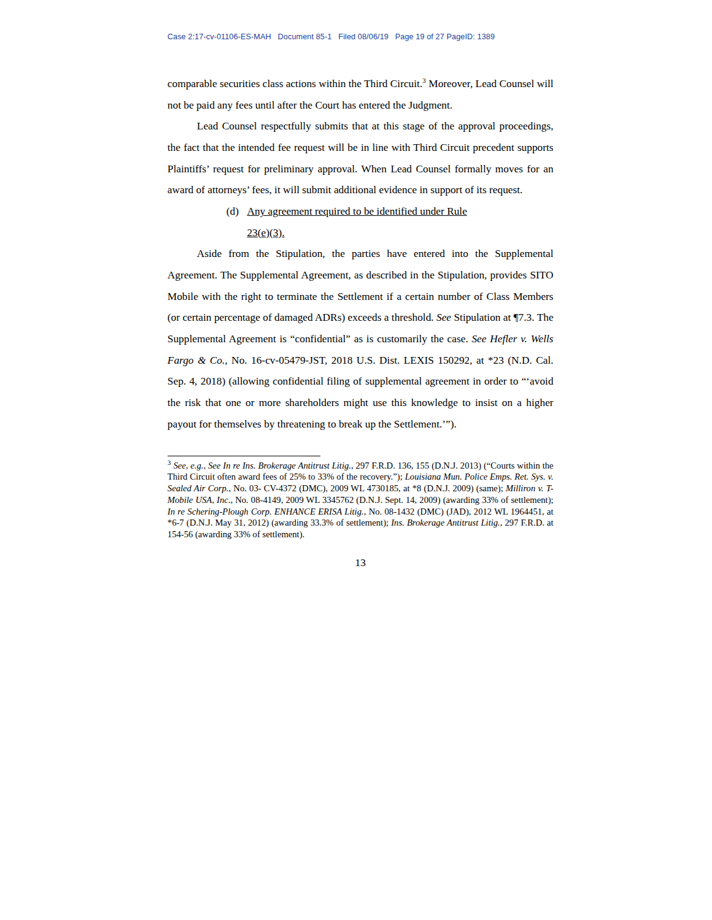Case 2:17-cv-01106-ES-MAH Document 85-1 Filed 08/06/19 Page 19 of 27 PageID: 1389
comparable securities class actions within the Third Circuit.3 Moreover, Lead Counsel will not be paid any fees until after the Court has entered the Judgment.
Lead Counsel respectfully submits that at this stage of the approval proceedings, the fact that the intended fee request will be in line with Third Circuit precedent supports Plaintiffs’ request for preliminary approval. When Lead Counsel formally moves for an award of attorneys’ fees, it will submit additional evidence in support of its request.
(d) Any agreement required to be identified under Rule
23(e)(3).
Aside from the Stipulation, the parties have entered into the Supplemental Agreement. The Supplemental Agreement, as described in the Stipulation, provides SITO Mobile with the right to terminate the Settlement if a certain number of Class Members (or certain percentage of damaged ADRs) exceeds a threshold. See Stipulation at ¶7.3. The Supplemental Agreement is “confidential” as is customarily the case. See Hefler v. Wells Fargo & Co., No. 16-cv-05479-JST, 2018 U.S. Dist. LEXIS 150292, at *23 (N.D. Cal. Sep. 4, 2018) (allowing confidential filing of supplemental agreement in order to “‘avoid the risk that one or more shareholders might use this knowledge to insist on a higher payout for themselves by threatening to break up the Settlement.’”).
3 See, e.g., See In re Ins. Brokerage Antitrust Litig., 297 F.R.D. 136, 155 (D.N.J. 2013) (“Courts within the Third Circuit often award fees of 25% to 33% of the recovery.”); Louisiana Mun. Police Emps. Ret. Sys. v. Sealed Air Corp., No. 03- CV-4372 (DMC), 2009 WL 4730185, at *8 (D.N.J. 2009) (same); Milliron v. T-Mobile USA, Inc., No. 08-4149, 2009 WL 3345762 (D.N.J. Sept. 14, 2009) (awarding 33% of settlement); In re Schering-Plough Corp. ENHANCE ERISA Litig., No. 08-1432 (DMC) (JAD), 2012 WL 1964451, at *6-7 (D.N.J. May 31, 2012) (awarding 33.3% of settlement); Ins. Brokerage Antitrust Litig., 297 F.R.D. at 154-56 (awarding 33% of settlement).
13